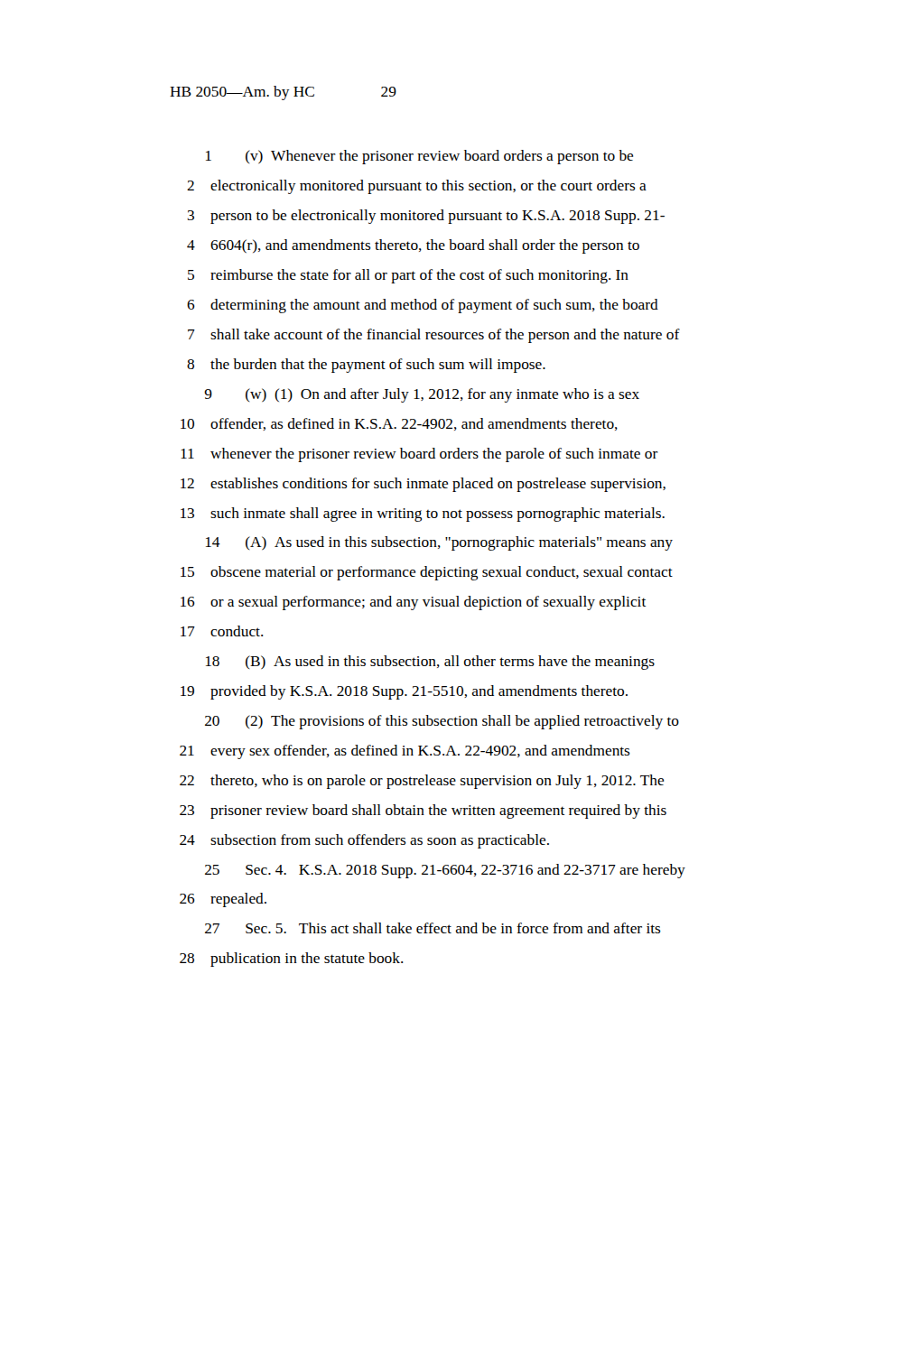HB 2050—Am. by HC 29
(v) Whenever the prisoner review board orders a person to be
electronically monitored pursuant to this section, or the court orders a
person to be electronically monitored pursuant to K.S.A. 2018 Supp. 21-
6604(r), and amendments thereto, the board shall order the person to
reimburse the state for all or part of the cost of such monitoring. In
determining the amount and method of payment of such sum, the board
shall take account of the financial resources of the person and the nature of
the burden that the payment of such sum will impose.
(w) (1) On and after July 1, 2012, for any inmate who is a sex
offender, as defined in K.S.A. 22-4902, and amendments thereto,
whenever the prisoner review board orders the parole of such inmate or
establishes conditions for such inmate placed on postrelease supervision,
such inmate shall agree in writing to not possess pornographic materials.
(A) As used in this subsection, "pornographic materials" means any
obscene material or performance depicting sexual conduct, sexual contact
or a sexual performance; and any visual depiction of sexually explicit
conduct.
(B) As used in this subsection, all other terms have the meanings
provided by K.S.A. 2018 Supp. 21-5510, and amendments thereto.
(2) The provisions of this subsection shall be applied retroactively to
every sex offender, as defined in K.S.A. 22-4902, and amendments
thereto, who is on parole or postrelease supervision on July 1, 2012. The
prisoner review board shall obtain the written agreement required by this
subsection from such offenders as soon as practicable.
Sec. 4. K.S.A. 2018 Supp. 21-6604, 22-3716 and 22-3717 are hereby
repealed.
Sec. 5. This act shall take effect and be in force from and after its
publication in the statute book.